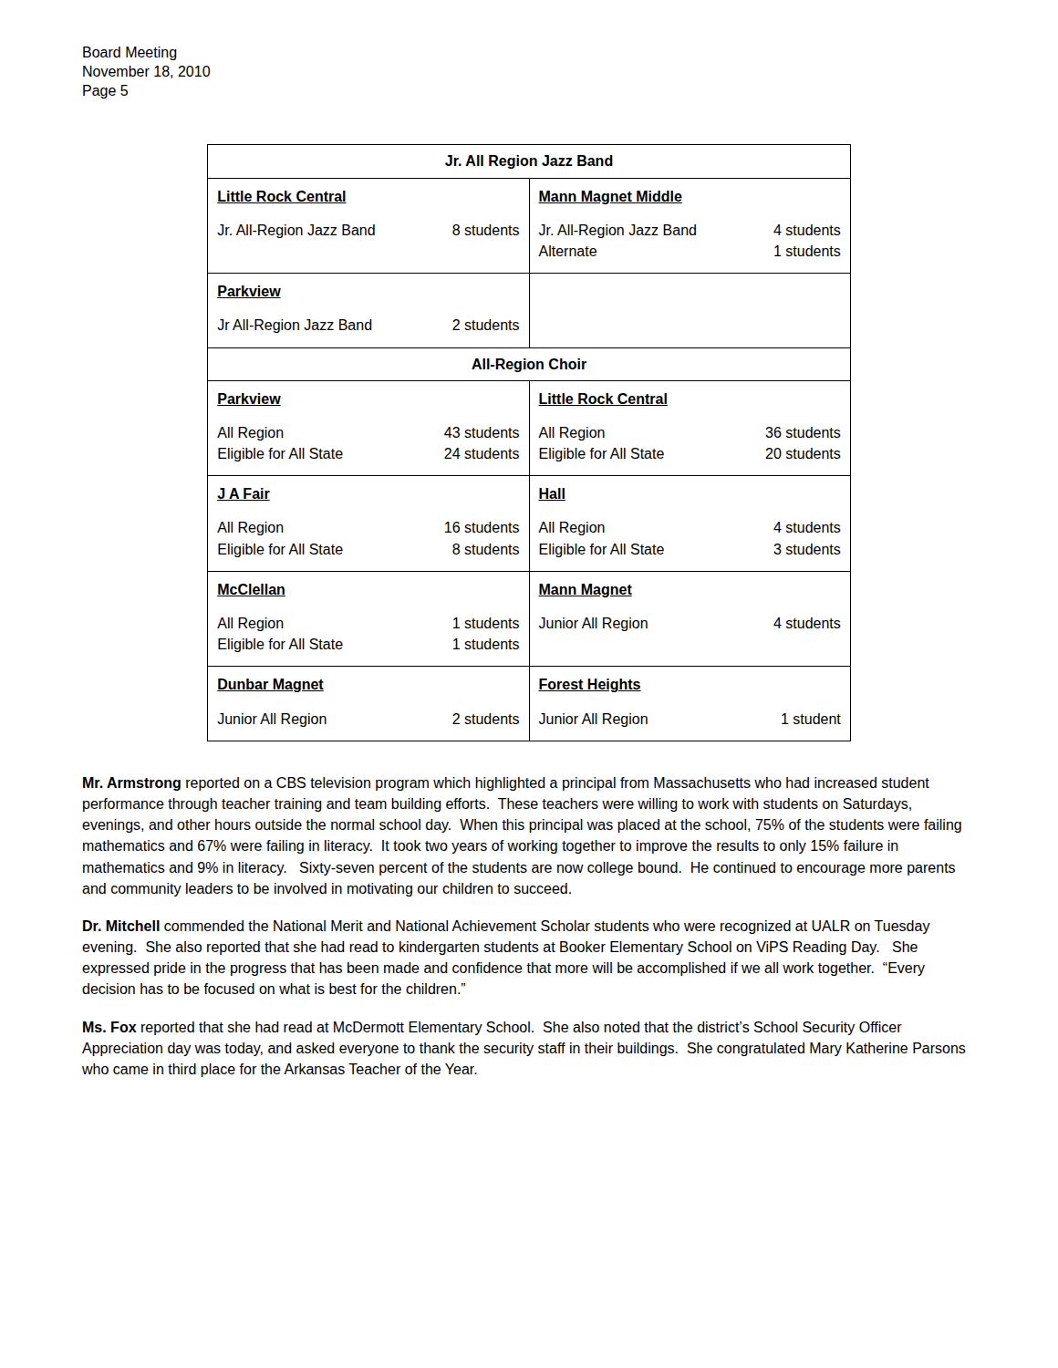Board Meeting
November 18, 2010
Page 5
| Jr. All Region Jazz Band |
| --- |
| Little Rock Central / Jr. All-Region Jazz Band / 8 students / | Mann Magnet Middle / Jr. All-Region Jazz Band / 4 students / / Alternate / 1 students / |
| Parkview / Jr All-Region Jazz Band / 2 students / | |
| All-Region Choir |
| Parkview / All Region / 43 students / / Eligible for All State / 24 students / | Little Rock Central / All Region / 36 students / / Eligible for All State / 20 students / |
| J A Fair / All Region / 16 students / / Eligible for All State / 8 students / | Hall / All Region / 4 students / / Eligible for All State / 3 students / |
| McClellan / All Region / 1 students / / Eligible for All State / 1 students / | Mann Magnet / Junior All Region / 4 students / |
| Dunbar Magnet / Junior All Region / 2 students / | Forest Heights / Junior All Region / 1 student / |
Mr. Armstrong reported on a CBS television program which highlighted a principal from Massachusetts who had increased student performance through teacher training and team building efforts. These teachers were willing to work with students on Saturdays, evenings, and other hours outside the normal school day. When this principal was placed at the school, 75% of the students were failing mathematics and 67% were failing in literacy. It took two years of working together to improve the results to only 15% failure in mathematics and 9% in literacy. Sixty-seven percent of the students are now college bound. He continued to encourage more parents and community leaders to be involved in motivating our children to succeed.
Dr. Mitchell commended the National Merit and National Achievement Scholar students who were recognized at UALR on Tuesday evening. She also reported that she had read to kindergarten students at Booker Elementary School on ViPS Reading Day. She expressed pride in the progress that has been made and confidence that more will be accomplished if we all work together. “Every decision has to be focused on what is best for the children.”
Ms. Fox reported that she had read at McDermott Elementary School. She also noted that the district’s School Security Officer Appreciation day was today, and asked everyone to thank the security staff in their buildings. She congratulated Mary Katherine Parsons who came in third place for the Arkansas Teacher of the Year.